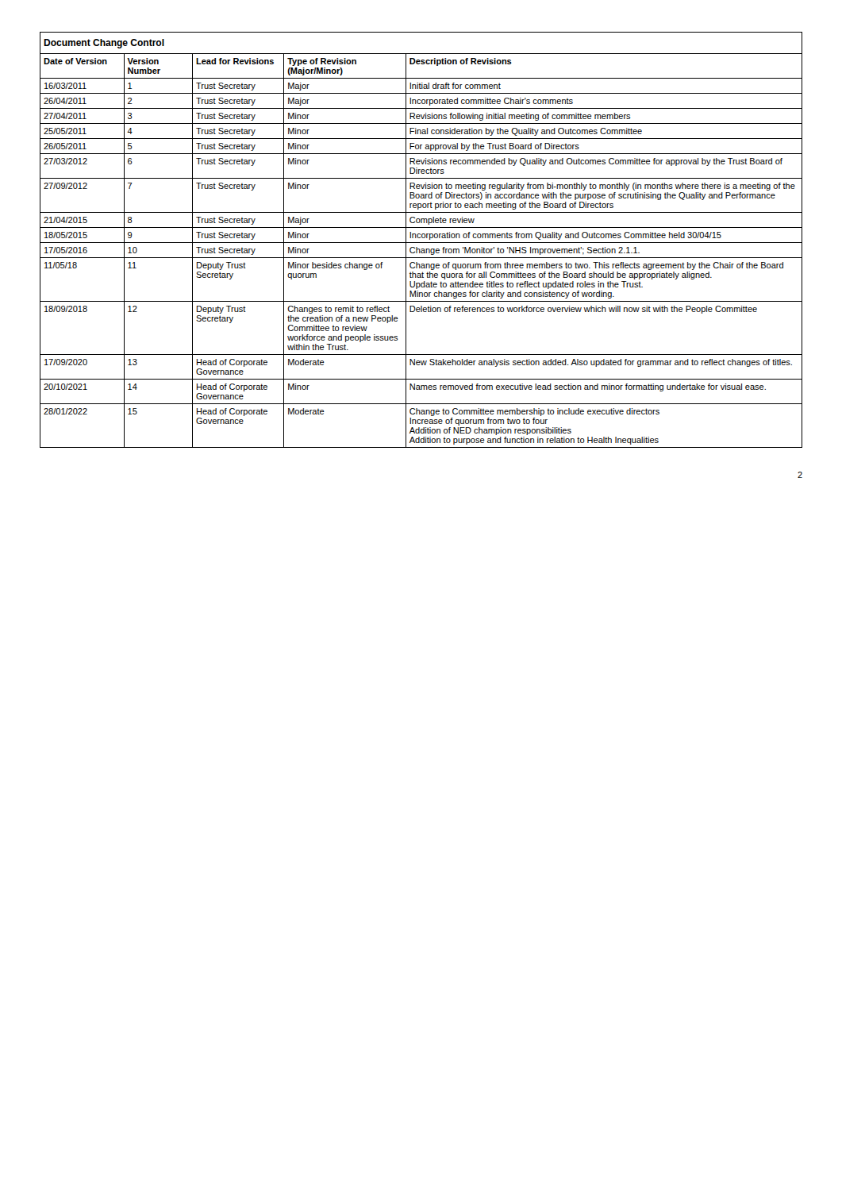Document Change Control
| Date of Version | Version Number | Lead for Revisions | Type of Revision (Major/Minor) | Description of Revisions |
| --- | --- | --- | --- | --- |
| 16/03/2011 | 1 | Trust Secretary | Major | Initial draft for comment |
| 26/04/2011 | 2 | Trust Secretary | Major | Incorporated committee Chair's comments |
| 27/04/2011 | 3 | Trust Secretary | Minor | Revisions following initial meeting of committee members |
| 25/05/2011 | 4 | Trust Secretary | Minor | Final consideration by the Quality and Outcomes Committee |
| 26/05/2011 | 5 | Trust Secretary | Minor | For approval by the Trust Board of Directors |
| 27/03/2012 | 6 | Trust Secretary | Minor | Revisions recommended by Quality and Outcomes Committee for approval by the Trust Board of Directors |
| 27/09/2012 | 7 | Trust Secretary | Minor | Revision to meeting regularity from bi-monthly to monthly (in months where there is a meeting of the Board of Directors) in accordance with the purpose of scrutinising the Quality and Performance report prior to each meeting of the Board of Directors |
| 21/04/2015 | 8 | Trust Secretary | Major | Complete review |
| 18/05/2015 | 9 | Trust Secretary | Minor | Incorporation of comments from Quality and Outcomes Committee held 30/04/15 |
| 17/05/2016 | 10 | Trust Secretary | Minor | Change from 'Monitor' to 'NHS Improvement'; Section 2.1.1. |
| 11/05/18 | 11 | Deputy Trust Secretary | Minor besides change of quorum | Change of quorum from three members to two. This reflects agreement by the Chair of the Board that the quora for all Committees of the Board should be appropriately aligned. Update to attendee titles to reflect updated roles in the Trust. Minor changes for clarity and consistency of wording. |
| 18/09/2018 | 12 | Deputy Trust Secretary | Changes to remit to reflect the creation of a new People Committee to review workforce and people issues within the Trust. | Deletion of references to workforce overview which will now sit with the People Committee |
| 17/09/2020 | 13 | Head of Corporate Governance | Moderate | New Stakeholder analysis section added. Also updated for grammar and to reflect changes of titles. |
| 20/10/2021 | 14 | Head of Corporate Governance | Minor | Names removed from executive lead section and minor formatting undertake for visual ease. |
| 28/01/2022 | 15 | Head of Corporate Governance | Moderate | Change to Committee membership to include executive directors Increase of quorum from two to four Addition of NED champion responsibilities Addition to purpose and function in relation to Health Inequalities |
2